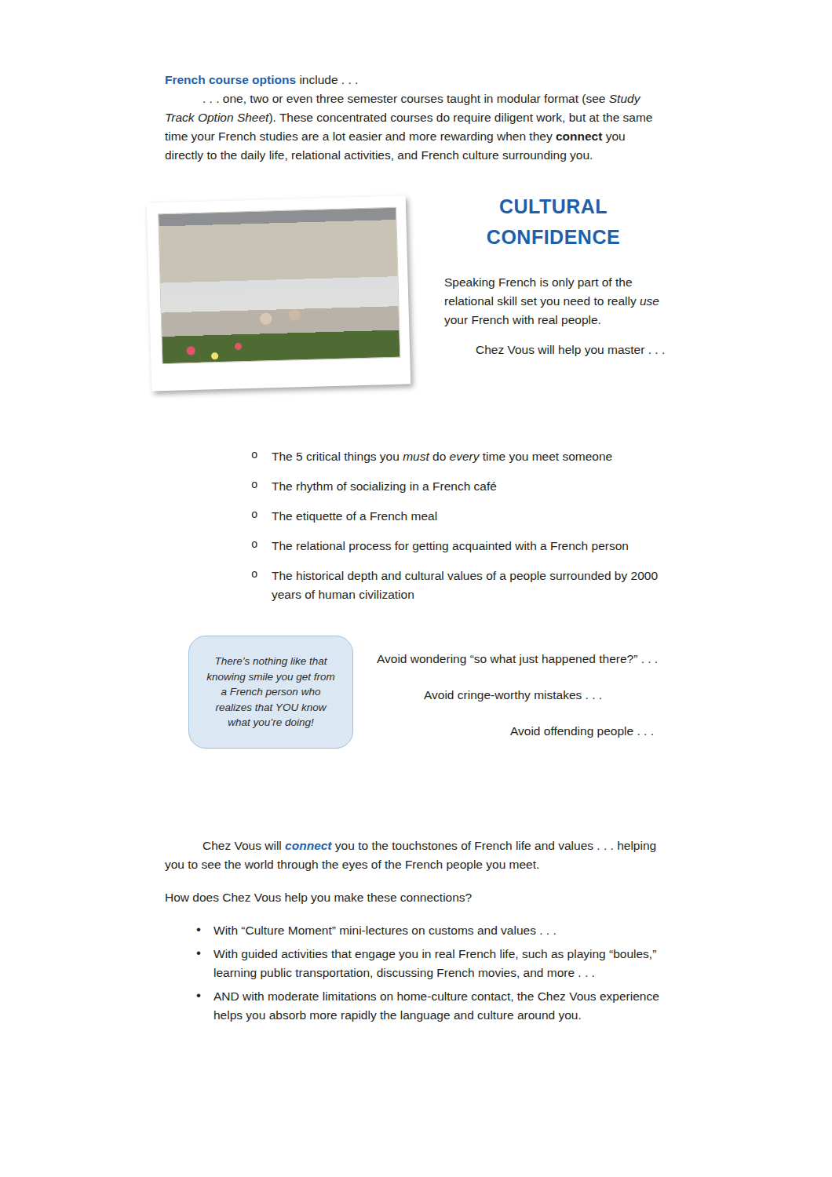French course options include . . . . . . one, two or even three semester courses taught in modular format (see Study Track Option Sheet). These concentrated courses do require diligent work, but at the same time your French studies are a lot easier and more rewarding when they connect you directly to the daily life, relational activities, and French culture surrounding you.
CULTURAL CONFIDENCE
Speaking French is only part of the relational skill set you need to really use your French with real people.
Chez Vous will help you master . . .
The 5 critical things you must do every time you meet someone
The rhythm of socializing in a French café
The etiquette of a French meal
The relational process for getting acquainted with a French person
The historical depth and cultural values of a people surrounded by 2000 years of human civilization
There’s nothing like that knowing smile you get from a French person who realizes that YOU know what you’re doing!
Avoid wondering “so what just happened there?” . . .
Avoid cringe-worthy mistakes . . .
Avoid offending people . . .
Chez Vous will connect you to the touchstones of French life and values . . . helping you to see the world through the eyes of the French people you meet.
How does Chez Vous help you make these connections?
With “Culture Moment” mini-lectures on customs and values . . .
With guided activities that engage you in real French life, such as playing “boules,” learning public transportation, discussing French movies, and more . . .
AND with moderate limitations on home-culture contact, the Chez Vous experience helps you absorb more rapidly the language and culture around you.